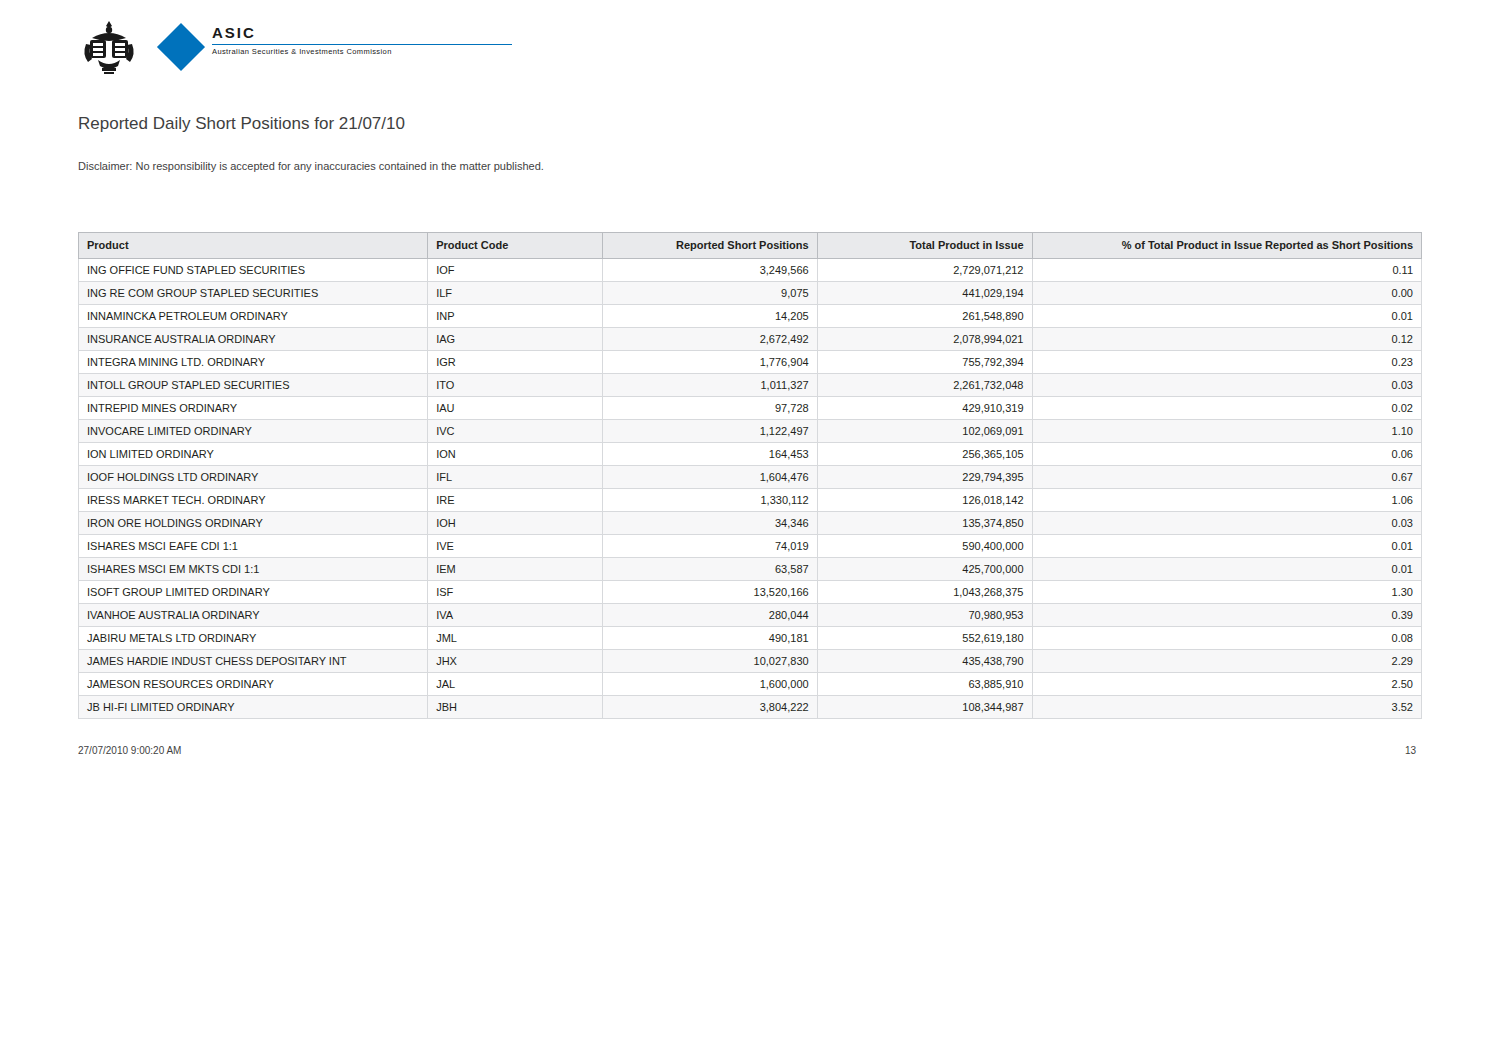ASIC
Australian Securities & Investments Commission
Reported Daily Short Positions for 21/07/10
Disclaimer: No responsibility is accepted for any inaccuracies contained in the matter published.
| Product | Product Code | Reported Short Positions | Total Product in Issue | % of Total Product in Issue Reported as Short Positions |
| --- | --- | --- | --- | --- |
| ING OFFICE FUND STAPLED SECURITIES | IOF | 3,249,566 | 2,729,071,212 | 0.11 |
| ING RE COM GROUP STAPLED SECURITIES | ILF | 9,075 | 441,029,194 | 0.00 |
| INNAMINCKA PETROLEUM ORDINARY | INP | 14,205 | 261,548,890 | 0.01 |
| INSURANCE AUSTRALIA ORDINARY | IAG | 2,672,492 | 2,078,994,021 | 0.12 |
| INTEGRA MINING LTD. ORDINARY | IGR | 1,776,904 | 755,792,394 | 0.23 |
| INTOLL GROUP STAPLED SECURITIES | ITO | 1,011,327 | 2,261,732,048 | 0.03 |
| INTREPID MINES ORDINARY | IAU | 97,728 | 429,910,319 | 0.02 |
| INVOCARE LIMITED ORDINARY | IVC | 1,122,497 | 102,069,091 | 1.10 |
| ION LIMITED ORDINARY | ION | 164,453 | 256,365,105 | 0.06 |
| IOOF HOLDINGS LTD ORDINARY | IFL | 1,604,476 | 229,794,395 | 0.67 |
| IRESS MARKET TECH. ORDINARY | IRE | 1,330,112 | 126,018,142 | 1.06 |
| IRON ORE HOLDINGS ORDINARY | IOH | 34,346 | 135,374,850 | 0.03 |
| ISHARES MSCI EAFE CDI 1:1 | IVE | 74,019 | 590,400,000 | 0.01 |
| ISHARES MSCI EM MKTS CDI 1:1 | IEM | 63,587 | 425,700,000 | 0.01 |
| ISOFT GROUP LIMITED ORDINARY | ISF | 13,520,166 | 1,043,268,375 | 1.30 |
| IVANHOE AUSTRALIA ORDINARY | IVA | 280,044 | 70,980,953 | 0.39 |
| JABIRU METALS LTD ORDINARY | JML | 490,181 | 552,619,180 | 0.08 |
| JAMES HARDIE INDUST CHESS DEPOSITARY INT | JHX | 10,027,830 | 435,438,790 | 2.29 |
| JAMESON RESOURCES ORDINARY | JAL | 1,600,000 | 63,885,910 | 2.50 |
| JB HI-FI LIMITED ORDINARY | JBH | 3,804,222 | 108,344,987 | 3.52 |
27/07/2010 9:00:20 AM
13